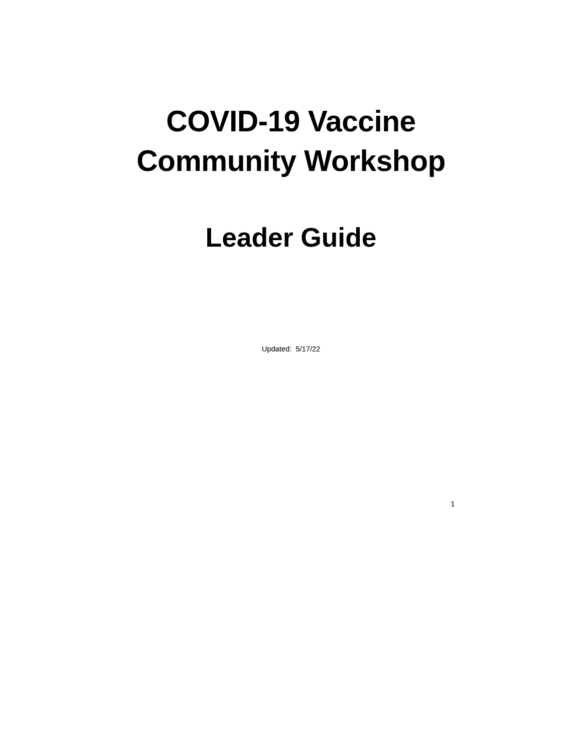COVID-19 Vaccine Community Workshop
Leader Guide
Updated: 5/17/22
1